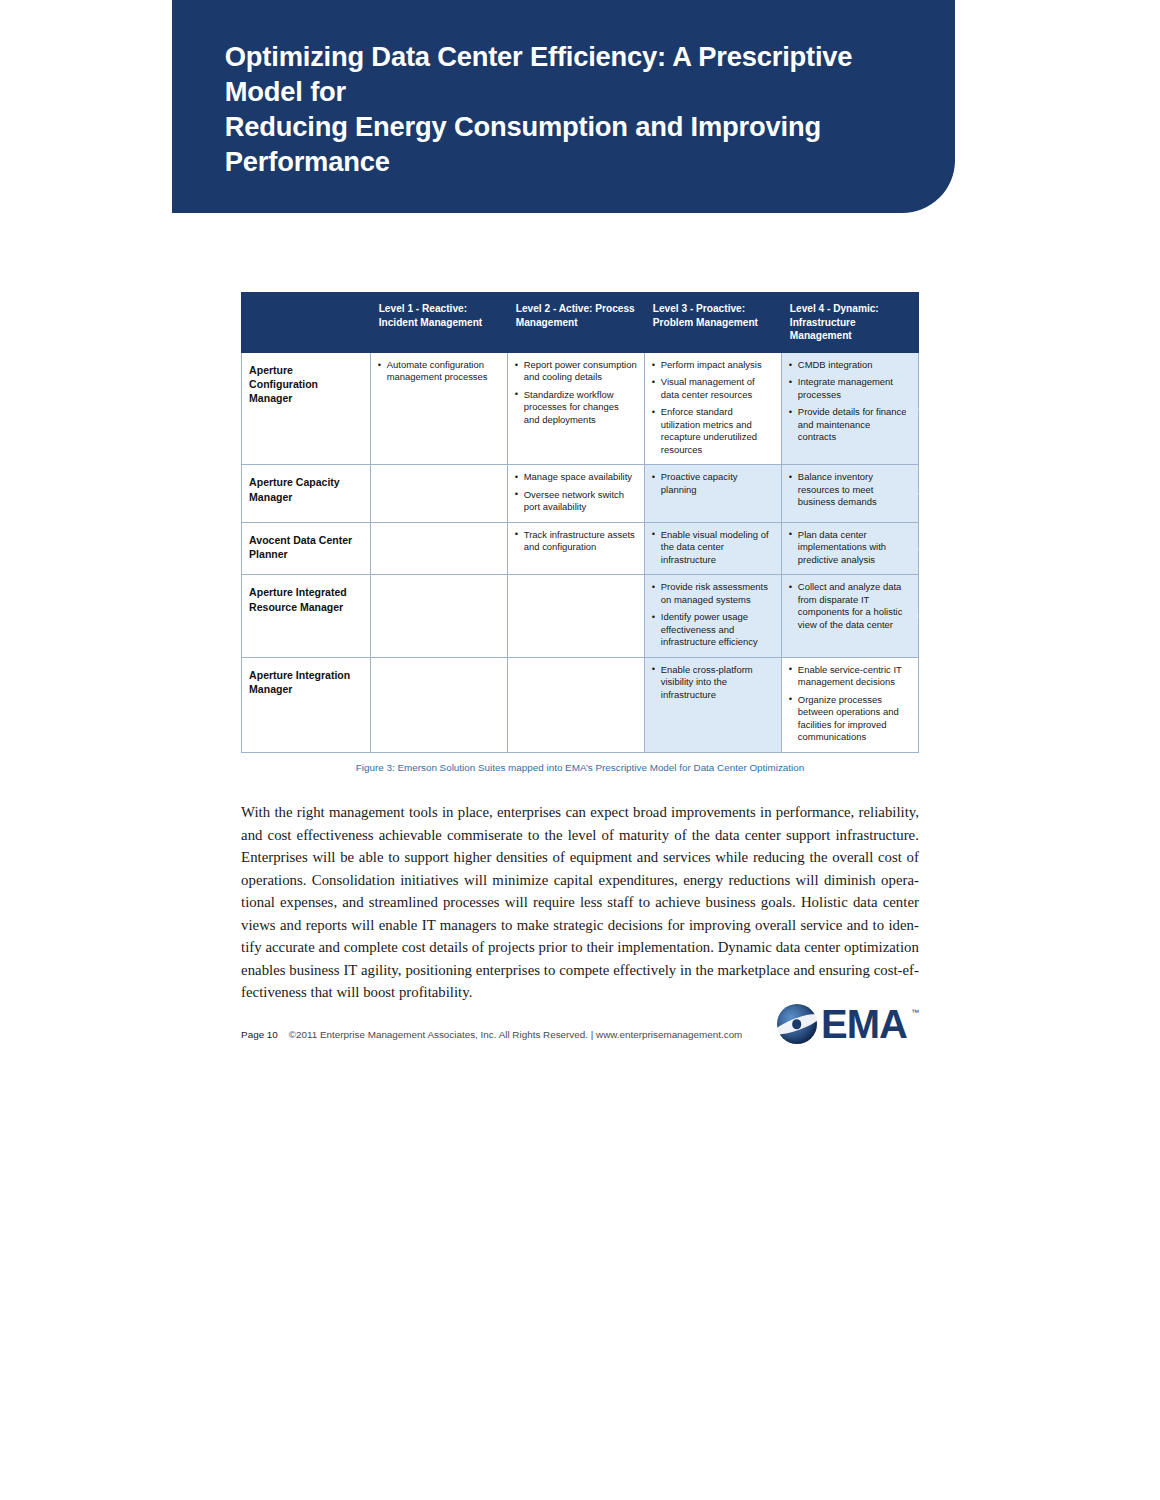Optimizing Data Center Efficiency: A Prescriptive Model for
Reducing Energy Consumption and Improving Performance
| | Level 1 - Reactive: Incident Management | Level 2 - Active: Process Management | Level 3 - Proactive: Problem Management | Level 4 - Dynamic: Infrastructure Management |
| --- | --- | --- | --- | --- |
| Aperture Configuration Manager | Automate configuration management processes | Report power consumption and cooling details Standardize workflow processes for changes and deployments | Perform impact analysis Visual management of data center resources Enforce standard utilization metrics and recapture underutilized resources | CMDB integration Integrate management processes Provide details for finance and maintenance contracts |
| Aperture Capacity Manager | | Manage space availability Oversee network switch port availability | Proactive capacity planning | Balance inventory resources to meet business demands |
| Avocent Data Center Planner | | Track infrastructure assets and configuration | Enable visual modeling of the data center infrastructure | Plan data center implementations with predictive analysis |
| Aperture Integrated Resource Manager | | | Provide risk assessments on managed systems Identify power usage effectiveness and infrastructure efficiency | Collect and analyze data from disparate IT components for a holistic view of the data center |
| Aperture Integration Manager | | | Enable cross-platform visibility into the infrastructure | Enable service-centric IT management decisions Organize processes between operations and facilities for improved communications |
Figure 3: Emerson Solution Suites mapped into EMA’s Prescriptive Model for Data Center Optimization
With the right management tools in place, enterprises can expect broad improvements in performance, reliability, and cost effectiveness achievable commiserate to the level of maturity of the data center support infrastructure. Enterprises will be able to support higher densities of equipment and services while reducing the overall cost of operations. Consolidation initiatives will minimize capital expenditures, energy reductions will diminish operational expenses, and streamlined processes will require less staff to achieve business goals. Holistic data center views and reports will enable IT managers to make strategic decisions for improving overall service and to identify accurate and complete cost details of projects prior to their implementation. Dynamic data center optimization enables business IT agility, positioning enterprises to compete effectively in the marketplace and ensuring cost-effectiveness that will boost profitability.
Page 10 ©2011 Enterprise Management Associates, Inc. All Rights Reserved. | www.enterprisemanagement.com
EMA
™